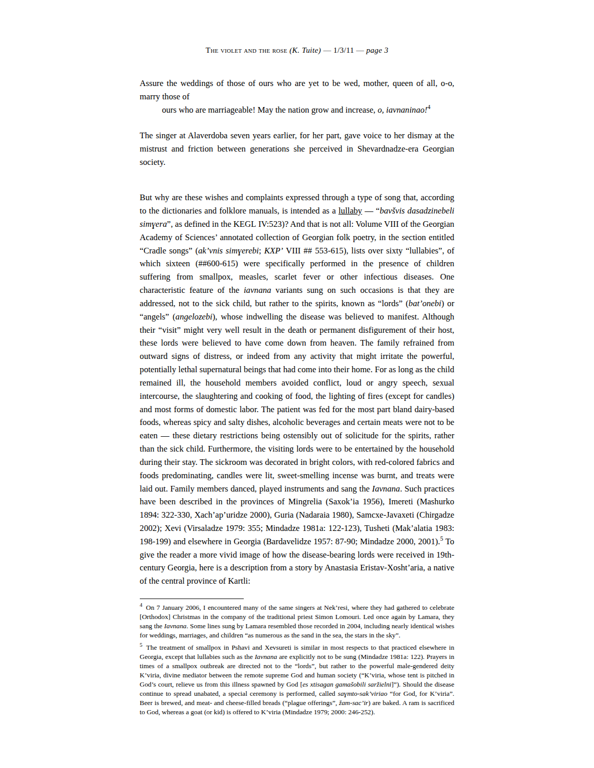The violet and the rose (K. Tuite) — 1/3/11 — page 3
Assure the weddings of those of ours who are yet to be wed, mother, queen of all, o-o, marry those of ours who are marriageable! May the nation grow and increase, o, iavnaninao!4
The singer at Alaverdoba seven years earlier, for her part, gave voice to her dismay at the mistrust and friction between generations she perceived in Shevardnadze-era Georgian society.
But why are these wishes and complaints expressed through a type of song that, according to the dictionaries and folklore manuals, is intended as a lullaby — “bavšvis dasadzinebeli simɣera”, as defined in the KEGL IV:523)? And that is not all: Volume VIII of the Georgian Academy of Sciences’ annotated collection of Georgian folk poetry, in the section entitled “Cradle songs” (ak’vnis simɣerebi; KXP’ VIII ## 553-615), lists over sixty “lullabies”, of which sixteen (##600-615) were specifically performed in the presence of children suffering from smallpox, measles, scarlet fever or other infectious diseases. One characteristic feature of the iavnana variants sung on such occasions is that they are addressed, not to the sick child, but rather to the spirits, known as “lords” (bat’onebi) or “angels” (angelozebi), whose indwelling the disease was believed to manifest. Although their “visit” might very well result in the death or permanent disfigurement of their host, these lords were believed to have come down from heaven. The family refrained from outward signs of distress, or indeed from any activity that might irritate the powerful, potentially lethal supernatural beings that had come into their home. For as long as the child remained ill, the household members avoided conflict, loud or angry speech, sexual intercourse, the slaughtering and cooking of food, the lighting of fires (except for candles) and most forms of domestic labor. The patient was fed for the most part bland dairy-based foods, whereas spicy and salty dishes, alcoholic beverages and certain meats were not to be eaten — these dietary restrictions being ostensibly out of solicitude for the spirits, rather than the sick child. Furthermore, the visiting lords were to be entertained by the household during their stay. The sickroom was decorated in bright colors, with red-colored fabrics and foods predominating, candles were lit, sweet-smelling incense was burnt, and treats were laid out. Family members danced, played instruments and sang the Iavnana. Such practices have been described in the provinces of Mingrelia (Saxok’ia 1956), Imereti (Mashurko 1894: 322-330, Xach’ap’uridze 2000), Guria (Nadaraia 1980), Samcxe-Javaxeti (Chirgadze 2002); Xevi (Virsaladze 1979: 355; Mindadze 1981a: 122-123), Tusheti (Mak’alatia 1983: 198-199) and elsewhere in Georgia (Bardavelidze 1957: 87-90; Mindadze 2000, 2001).5 To give the reader a more vivid image of how the disease-bearing lords were received in 19th-century Georgia, here is a description from a story by Anastasia Eristav-Xosht’aria, a native of the central province of Kartli:
4 On 7 January 2006, I encountered many of the same singers at Nek’resi, where they had gathered to celebrate [Orthodox] Christmas in the company of the traditional priest Simon Lomouri. Led once again by Lamara, they sang the Iavnana. Some lines sung by Lamara resembled those recorded in 2004, including nearly identical wishes for weddings, marriages, and children “as numerous as the sand in the sea, the stars in the sky”.
5 The treatment of smallpox in Pshavi and Xevsureti is similar in most respects to that practiced elsewhere in Georgia, except that lullabies such as the Iavnana are explicitly not to be sung (Mindadze 1981a: 122). Prayers in times of a smallpox outbreak are directed not to the “lords”, but rather to the powerful male-gendered deity K’viria, divine mediator between the remote supreme God and human society (“K’viria, whose tent is pitched in God’s court, relieve us from this illness spawned by God [es xtisagan gamašobili saržielni]”). Should the disease continue to spread unabated, a special ceremony is performed, called saɣmto-sak’viriao “for God, for K’viria”. Beer is brewed, and meat- and cheese-filled breads (“plague offerings”, žam-sac’ir) are baked. A ram is sacrificed to God, whereas a goat (or kid) is offered to K’viria (Mindadze 1979; 2000: 246-252).